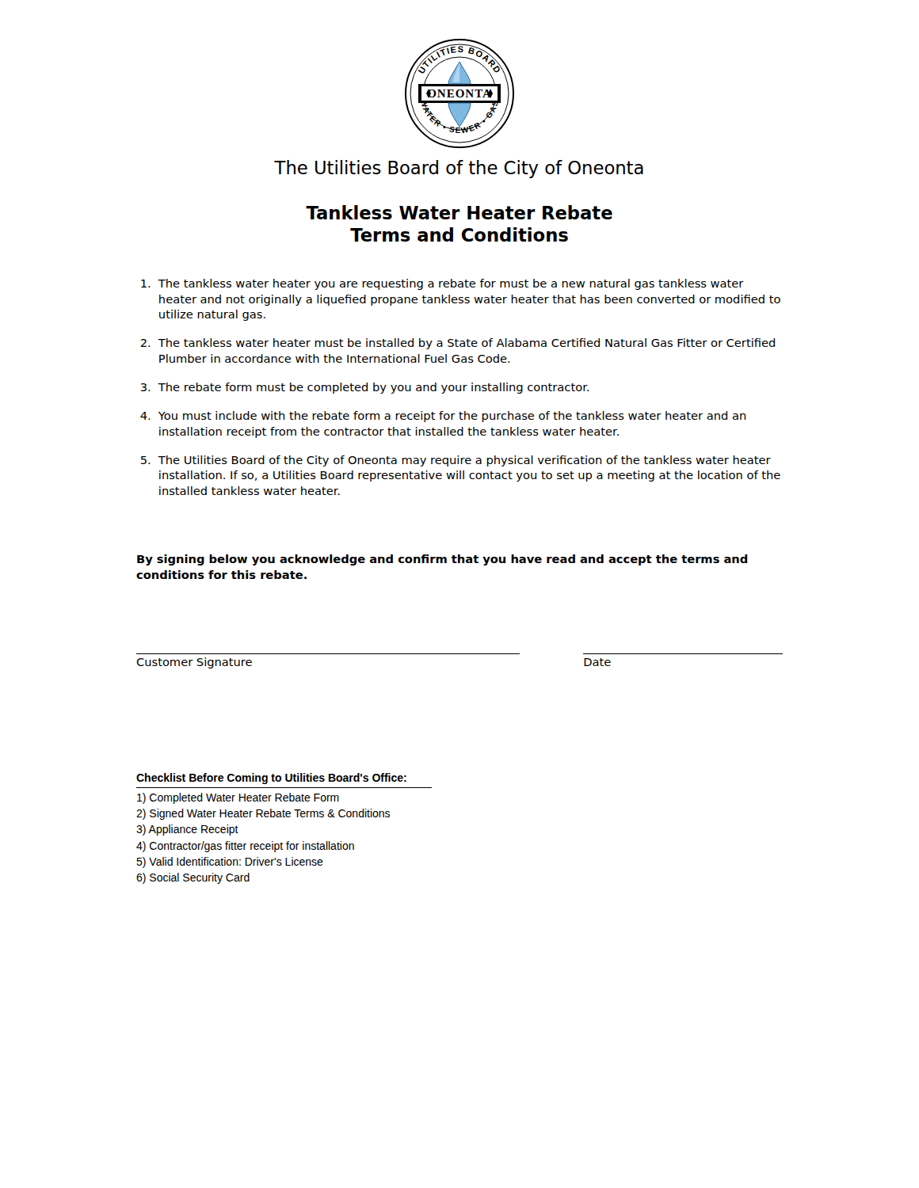UTILITIES BOARD WATER • SEWER • GAS ONEONTA
The Utilities Board of the City of Oneonta
Tankless Water Heater Rebate
Terms and Conditions
The tankless water heater you are requesting a rebate for must be a new natural gas tankless water heater and not originally a liquefied propane tankless water heater that has been converted or modified to utilize natural gas.
The tankless water heater must be installed by a State of Alabama Certified Natural Gas Fitter or Certified Plumber in accordance with the International Fuel Gas Code.
The rebate form must be completed by you and your installing contractor.
You must include with the rebate form a receipt for the purchase of the tankless water heater and an installation receipt from the contractor that installed the tankless water heater.
The Utilities Board of the City of Oneonta may require a physical verification of the tankless water heater installation. If so, a Utilities Board representative will contact you to set up a meeting at the location of the installed tankless water heater.
By signing below you acknowledge and confirm that you have read and accept the terms and conditions for this rebate.
| Customer Signature | | Date |
Checklist Before Coming to Utilities Board's Office:
1) Completed Water Heater Rebate Form
2) Signed Water Heater Rebate Terms & Conditions
3) Appliance Receipt
4) Contractor/gas fitter receipt for installation
5) Valid Identification: Driver's License
6) Social Security Card